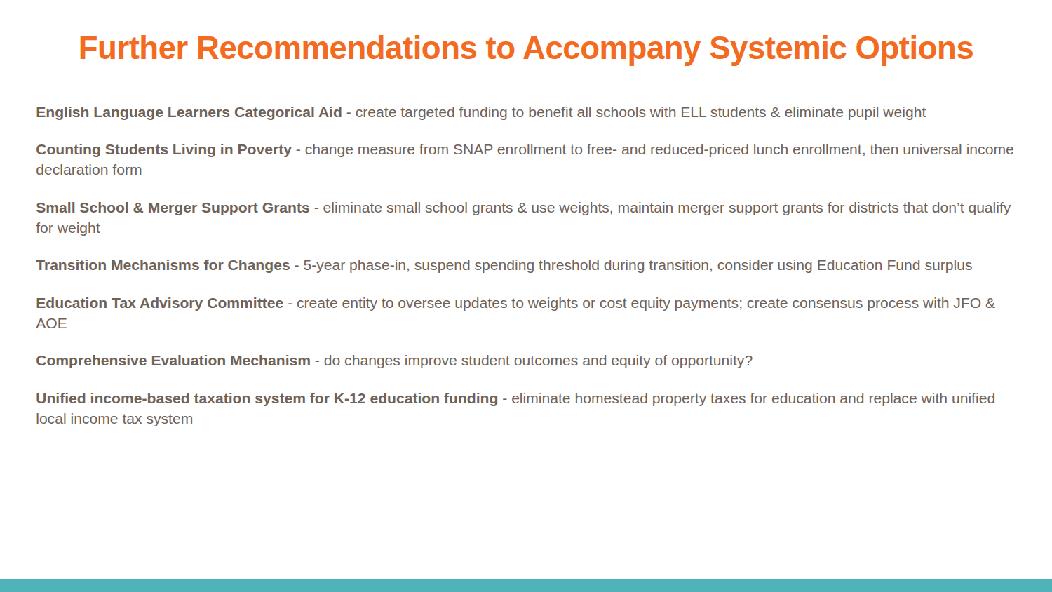Further Recommendations to Accompany Systemic Options
English Language Learners Categorical Aid - create targeted funding to benefit all schools with ELL students & eliminate pupil weight
Counting Students Living in Poverty - change measure from SNAP enrollment to free- and reduced-priced lunch enrollment, then universal income declaration form
Small School & Merger Support Grants - eliminate small school grants & use weights, maintain merger support grants for districts that don’t qualify for weight
Transition Mechanisms for Changes - 5-year phase-in, suspend spending threshold during transition, consider using Education Fund surplus
Education Tax Advisory Committee - create entity to oversee updates to weights or cost equity payments; create consensus process with JFO & AOE
Comprehensive Evaluation Mechanism - do changes improve student outcomes and equity of opportunity?
Unified income-based taxation system for K-12 education funding - eliminate homestead property taxes for education and replace with unified local income tax system